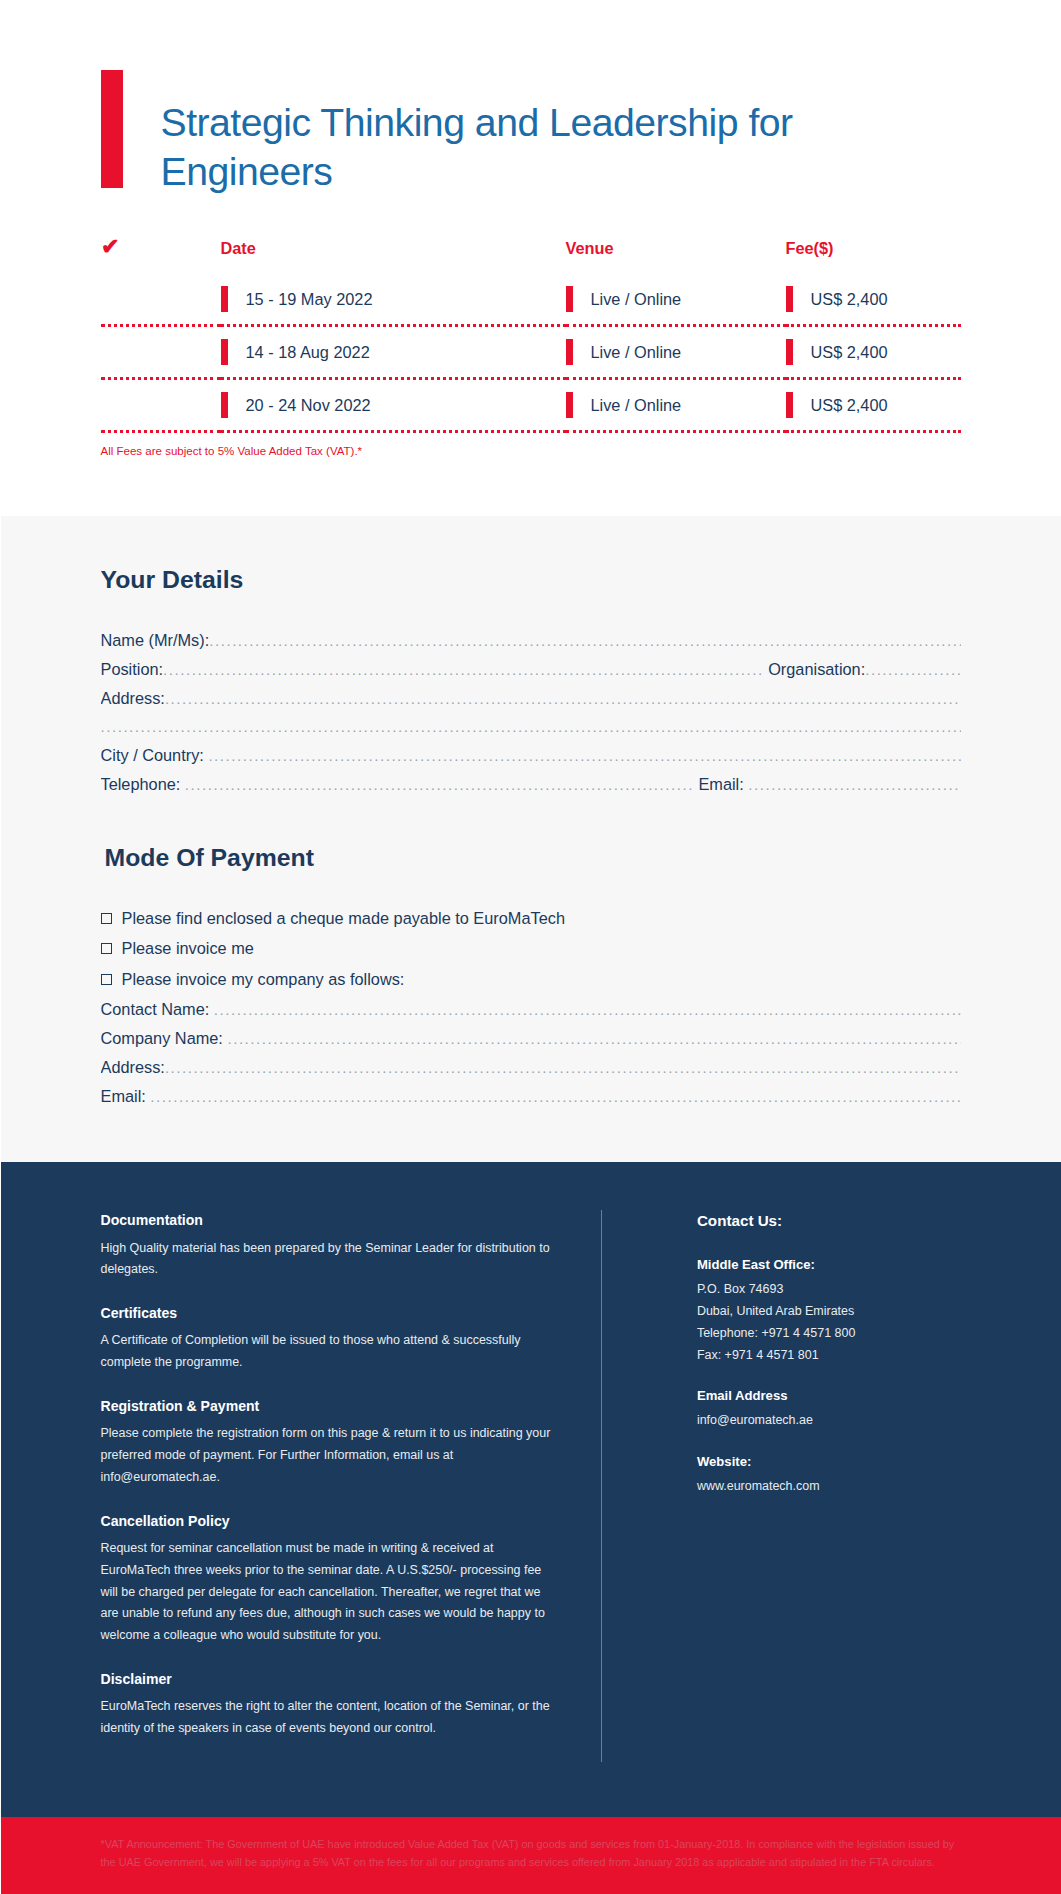Strategic Thinking and Leadership for Engineers
| ✔ | Date | Venue | Fee($) |
| --- | --- | --- | --- |
| | 15 - 19 May 2022 | Live / Online | US$ 2,400 |
| | 14 - 18 Aug 2022 | Live / Online | US$ 2,400 |
| | 20 - 24 Nov 2022 | Live / Online | US$ 2,400 |
All Fees are subject to 5% Value Added Tax (VAT).*
Your Details
Name (Mr/Ms):.................................................................................................................................................................................................
Position:......................................................................................................... Organisation:.................................................
Address:.........................................................................................................................................................................................................
.....................................................................................................................................................................................................................................
City / Country: .........................................................................................................................................................................................
Telephone: ......................................................................................... Email: .........................................................................
Mode Of Payment
Please find enclosed a cheque made payable to EuroMaTech
Please invoice me
Please invoice my company as follows:
Contact Name: .........................................................................................................................................................................................
Company Name: .....................................................................................................................................................................................
Address:.........................................................................................................................................................................................................
Email: .................................................................................................................................................................................................
Documentation
High Quality material has been prepared by the Seminar Leader for distribution to delegates.
Certificates
A Certificate of Completion will be issued to those who attend & successfully complete the programme.
Registration & Payment
Please complete the registration form on this page & return it to us indicating your preferred mode of payment. For Further Information, email us at info@euromatech.ae.
Cancellation Policy
Request for seminar cancellation must be made in writing & received at EuroMaTech three weeks prior to the seminar date. A U.S.$250/- processing fee will be charged per delegate for each cancellation. Thereafter, we regret that we are unable to refund any fees due, although in such cases we would be happy to welcome a colleague who would substitute for you.
Disclaimer
EuroMaTech reserves the right to alter the content, location of the Seminar, or the identity of the speakers in case of events beyond our control.
Contact Us:
Middle East Office:
P.O. Box 74693
Dubai, United Arab Emirates
Telephone: +971 4 4571 800
Fax: +971 4 4571 801
Email Address
info@euromatech.ae
Website:
www.euromatech.com
*VAT Announcement: The Government of UAE have introduced Value Added Tax (VAT) on goods and services from 01-January-2018. In compliance with the legislation issued by the UAE Government, we will be applying a 5% VAT on the fees for all our programs and services offered from January 2018 as applicable and stipulated in the FTA circulars.